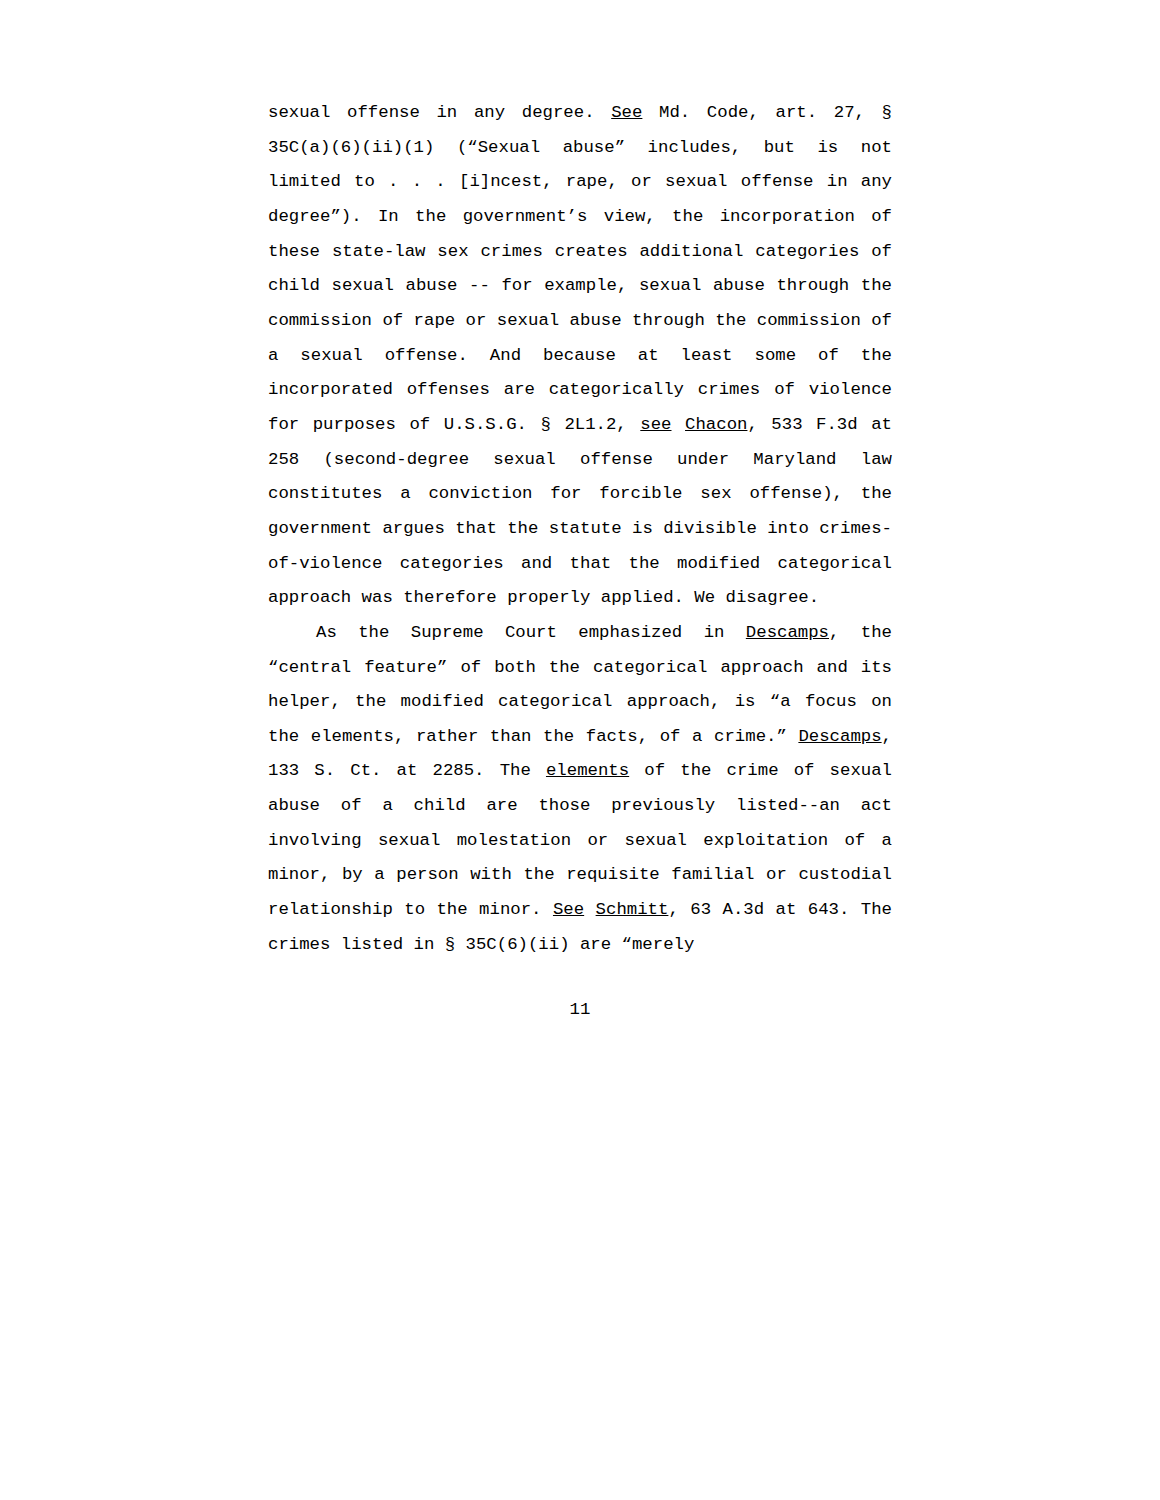sexual offense in any degree. See Md. Code, art. 27, § 35C(a)(6)(ii)(1) (“Sexual abuse” includes, but is not limited to . . . [i]ncest, rape, or sexual offense in any degree”). In the government’s view, the incorporation of these state-law sex crimes creates additional categories of child sexual abuse -- for example, sexual abuse through the commission of rape or sexual abuse through the commission of a sexual offense. And because at least some of the incorporated offenses are categorically crimes of violence for purposes of U.S.S.G. § 2L1.2, see Chacon, 533 F.3d at 258 (second-degree sexual offense under Maryland law constitutes a conviction for forcible sex offense), the government argues that the statute is divisible into crimes-of-violence categories and that the modified categorical approach was therefore properly applied. We disagree.
As the Supreme Court emphasized in Descamps, the “central feature” of both the categorical approach and its helper, the modified categorical approach, is “a focus on the elements, rather than the facts, of a crime.” Descamps, 133 S. Ct. at 2285. The elements of the crime of sexual abuse of a child are those previously listed--an act involving sexual molestation or sexual exploitation of a minor, by a person with the requisite familial or custodial relationship to the minor. See Schmitt, 63 A.3d at 643. The crimes listed in § 35C(6)(ii) are “merely
11